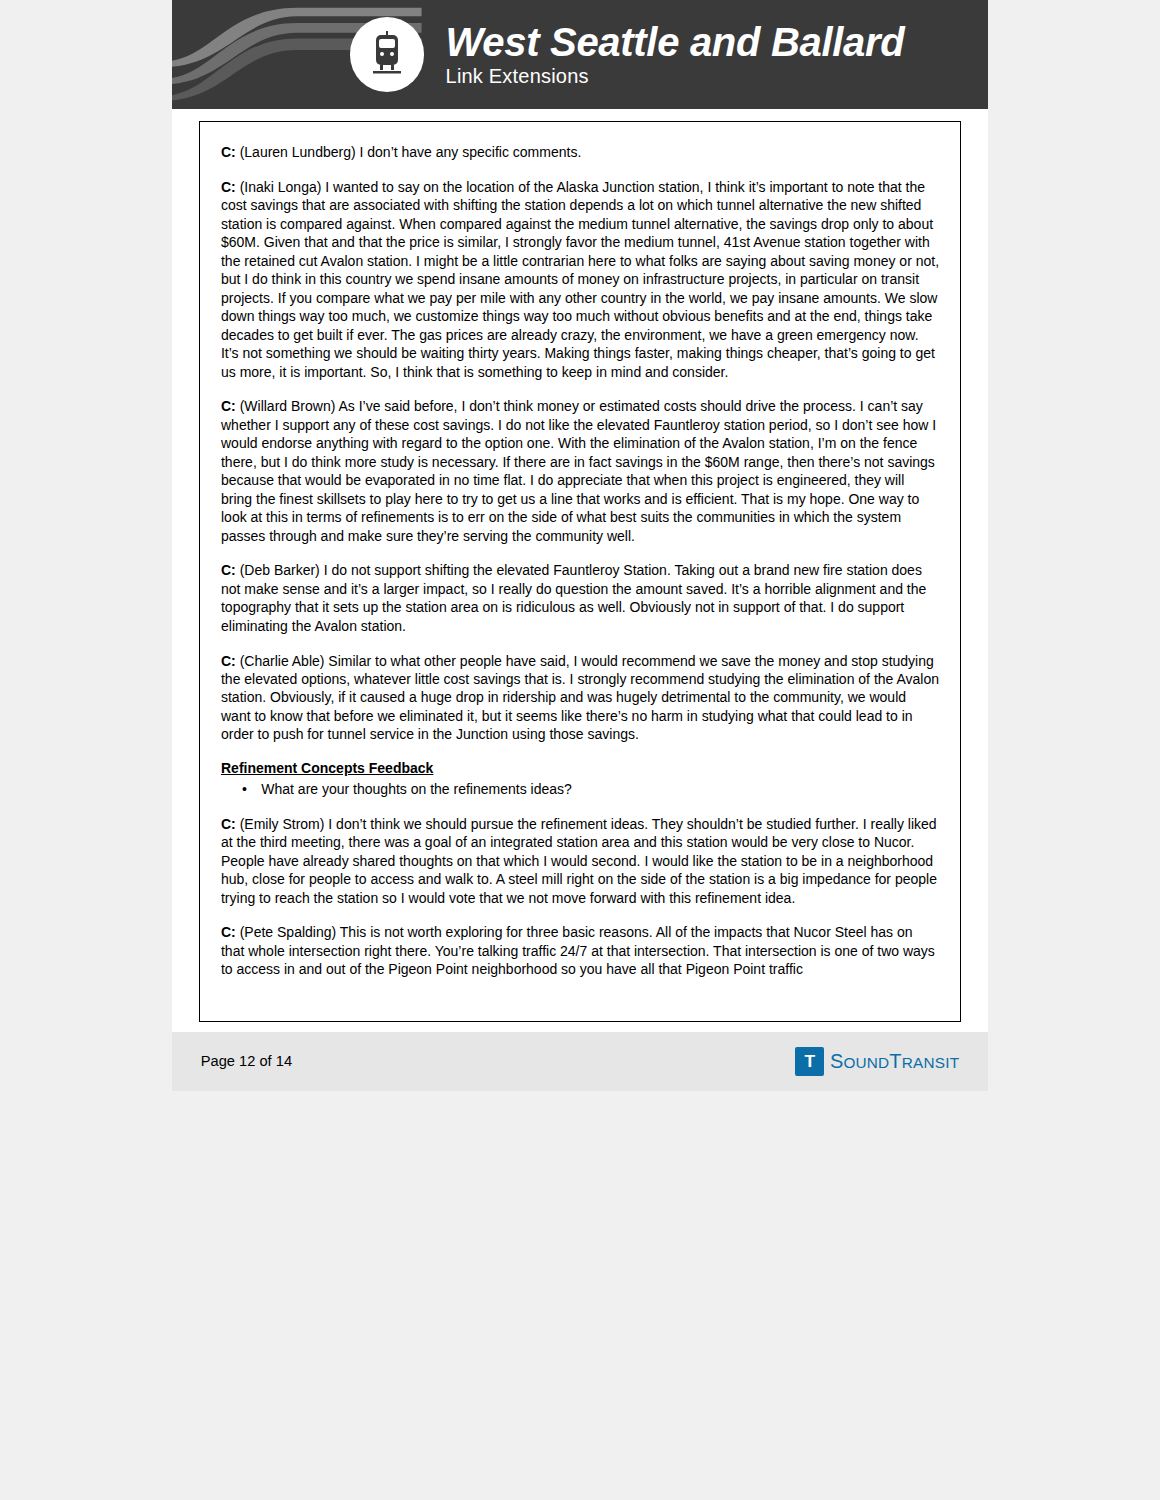West Seattle and Ballard
Link Extensions
C: (Lauren Lundberg) I don’t have any specific comments.
C: (Inaki Longa) I wanted to say on the location of the Alaska Junction station, I think it’s important to note that the cost savings that are associated with shifting the station depends a lot on which tunnel alternative the new shifted station is compared against. When compared against the medium tunnel alternative, the savings drop only to about $60M. Given that and that the price is similar, I strongly favor the medium tunnel, 41st Avenue station together with the retained cut Avalon station. I might be a little contrarian here to what folks are saying about saving money or not, but I do think in this country we spend insane amounts of money on infrastructure projects, in particular on transit projects. If you compare what we pay per mile with any other country in the world, we pay insane amounts. We slow down things way too much, we customize things way too much without obvious benefits and at the end, things take decades to get built if ever. The gas prices are already crazy, the environment, we have a green emergency now. It’s not something we should be waiting thirty years. Making things faster, making things cheaper, that’s going to get us more, it is important. So, I think that is something to keep in mind and consider.
C: (Willard Brown) As I’ve said before, I don’t think money or estimated costs should drive the process. I can’t say whether I support any of these cost savings. I do not like the elevated Fauntleroy station period, so I don’t see how I would endorse anything with regard to the option one. With the elimination of the Avalon station, I’m on the fence there, but I do think more study is necessary. If there are in fact savings in the $60M range, then there’s not savings because that would be evaporated in no time flat. I do appreciate that when this project is engineered, they will bring the finest skillsets to play here to try to get us a line that works and is efficient. That is my hope. One way to look at this in terms of refinements is to err on the side of what best suits the communities in which the system passes through and make sure they’re serving the community well.
C: (Deb Barker) I do not support shifting the elevated Fauntleroy Station. Taking out a brand new fire station does not make sense and it’s a larger impact, so I really do question the amount saved. It’s a horrible alignment and the topography that it sets up the station area on is ridiculous as well. Obviously not in support of that. I do support eliminating the Avalon station.
C: (Charlie Able) Similar to what other people have said, I would recommend we save the money and stop studying the elevated options, whatever little cost savings that is. I strongly recommend studying the elimination of the Avalon station. Obviously, if it caused a huge drop in ridership and was hugely detrimental to the community, we would want to know that before we eliminated it, but it seems like there’s no harm in studying what that could lead to in order to push for tunnel service in the Junction using those savings.
Refinement Concepts Feedback
What are your thoughts on the refinements ideas?
C: (Emily Strom) I don’t think we should pursue the refinement ideas. They shouldn’t be studied further. I really liked at the third meeting, there was a goal of an integrated station area and this station would be very close to Nucor. People have already shared thoughts on that which I would second. I would like the station to be in a neighborhood hub, close for people to access and walk to. A steel mill right on the side of the station is a big impedance for people trying to reach the station so I would vote that we not move forward with this refinement idea.
C: (Pete Spalding) This is not worth exploring for three basic reasons. All of the impacts that Nucor Steel has on that whole intersection right there. You’re talking traffic 24/7 at that intersection. That intersection is one of two ways to access in and out of the Pigeon Point neighborhood so you have all that Pigeon Point traffic
Page 12 of 14
T
SOUNDTRANSIT